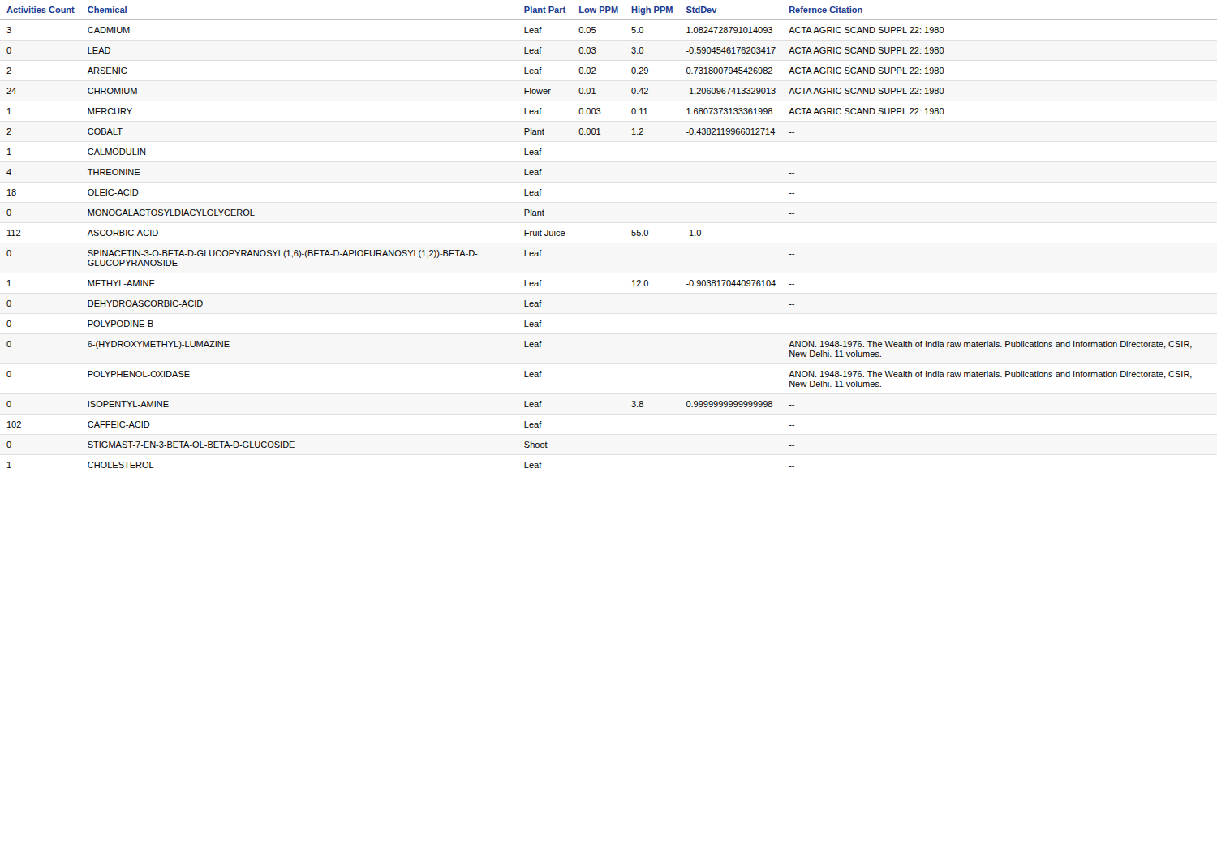| Activities Count | Chemical | Plant Part | Low PPM | High PPM | StdDev | Refernce Citation |
| --- | --- | --- | --- | --- | --- | --- |
| 3 | CADMIUM | Leaf | 0.05 | 5.0 | 1.0824728791014093 | ACTA AGRIC SCAND SUPPL 22: 1980 |
| 0 | LEAD | Leaf | 0.03 | 3.0 | -0.5904546176203417 | ACTA AGRIC SCAND SUPPL 22: 1980 |
| 2 | ARSENIC | Leaf | 0.02 | 0.29 | 0.7318007945426982 | ACTA AGRIC SCAND SUPPL 22: 1980 |
| 24 | CHROMIUM | Flower | 0.01 | 0.42 | -1.2060967413329013 | ACTA AGRIC SCAND SUPPL 22: 1980 |
| 1 | MERCURY | Leaf | 0.003 | 0.11 | 1.6807373133361998 | ACTA AGRIC SCAND SUPPL 22: 1980 |
| 2 | COBALT | Plant | 0.001 | 1.2 | -0.4382119966012714 | -- |
| 1 | CALMODULIN | Leaf | | | | -- |
| 4 | THREONINE | Leaf | | | | -- |
| 18 | OLEIC-ACID | Leaf | | | | -- |
| 0 | MONOGALACTOSYLDIACYLGLYCEROL | Plant | | | | -- |
| 112 | ASCORBIC-ACID | Fruit Juice | | 55.0 | -1.0 | -- |
| 0 | SPINACETIN-3-O-BETA-D-GLUCOPYRANOSYL(1,6)-(BETA-D-APIOFURANOSYL(1,2))-BETA-D-GLUCOPYRANOSIDE | Leaf | | | | -- |
| 1 | METHYL-AMINE | Leaf | | 12.0 | -0.9038170440976104 | -- |
| 0 | DEHYDROASCORBIC-ACID | Leaf | | | | -- |
| 0 | POLYPODINE-B | Leaf | | | | -- |
| 0 | 6-(HYDROXYMETHYL)-LUMAZINE | Leaf | | | | ANON. 1948-1976. The Wealth of India raw materials. Publications and Information Directorate, CSIR, New Delhi. 11 volumes. |
| 0 | POLYPHENOL-OXIDASE | Leaf | | | | ANON. 1948-1976. The Wealth of India raw materials. Publications and Information Directorate, CSIR, New Delhi. 11 volumes. |
| 0 | ISOPENTYL-AMINE | Leaf | | 3.8 | 0.9999999999999998 | -- |
| 102 | CAFFEIC-ACID | Leaf | | | | -- |
| 0 | STIGMAST-7-EN-3-BETA-OL-BETA-D-GLUCOSIDE | Shoot | | | | -- |
| 1 | CHOLESTEROL | Leaf | | | | -- |